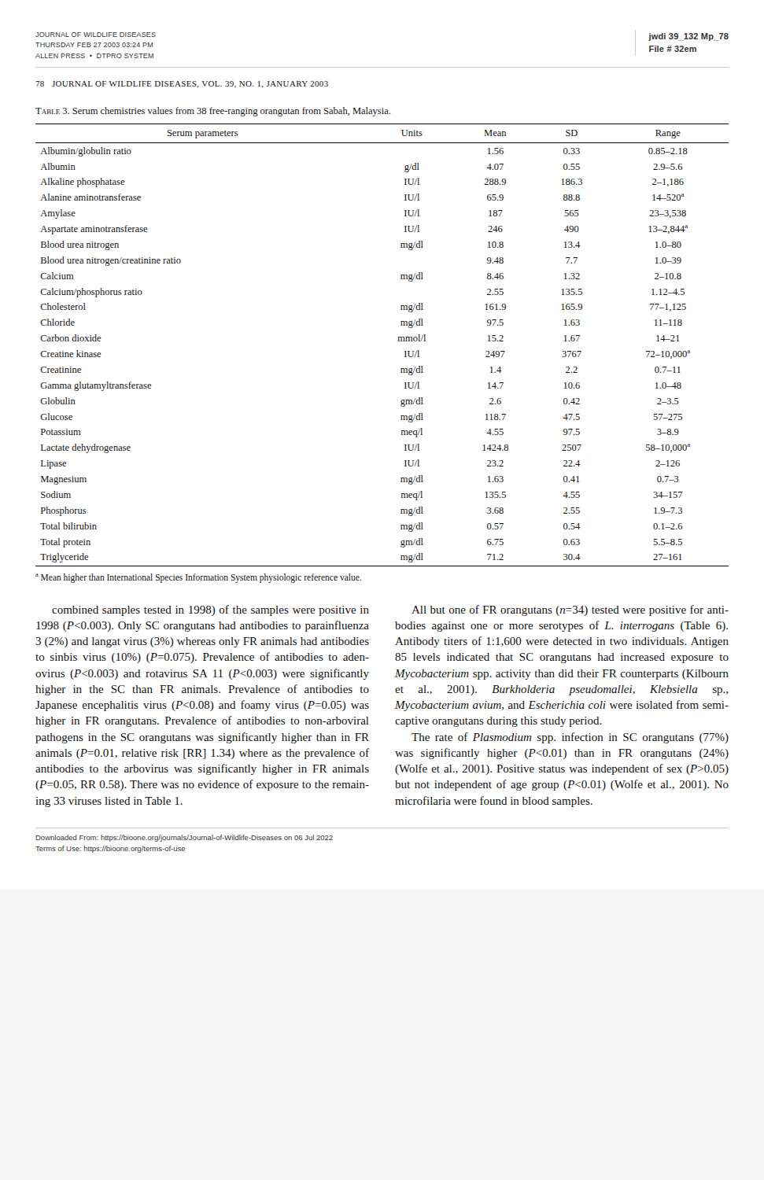Journal of Wildlife Diseases
Thursday Feb 27 2003 03:24 PM
Allen Press • DTPro System
jwdi 39_132 Mp_78
File # 32em
78 JOURNAL OF WILDLIFE DISEASES, VOL. 39, NO. 1, JANUARY 2003
Table 3. Serum chemistries values from 38 free-ranging orangutan from Sabah, Malaysia.
| Serum parameters | Units | Mean | SD | Range |
| --- | --- | --- | --- | --- |
| Albumin/globulin ratio | | 1.56 | 0.33 | 0.85–2.18 |
| Albumin | g/dl | 4.07 | 0.55 | 2.9–5.6 |
| Alkaline phosphatase | IU/l | 288.9 | 186.3 | 2–1,186 |
| Alanine aminotransferase | IU/l | 65.9 | 88.8 | 14–520 a |
| Amylase | IU/l | 187 | 565 | 23–3,538 |
| Aspartate aminotransferase | IU/l | 246 | 490 | 13–2,844 a |
| Blood urea nitrogen | mg/dl | 10.8 | 13.4 | 1.0–80 |
| Blood urea nitrogen/creatinine ratio | | 9.48 | 7.7 | 1.0–39 |
| Calcium | mg/dl | 8.46 | 1.32 | 2–10.8 |
| Calcium/phosphorus ratio | | 2.55 | 135.5 | 1.12–4.5 |
| Cholesterol | mg/dl | 161.9 | 165.9 | 77–1,125 |
| Chloride | mg/dl | 97.5 | 1.63 | 11–118 |
| Carbon dioxide | mmol/l | 15.2 | 1.67 | 14–21 |
| Creatine kinase | IU/l | 2497 | 3767 | 72–10,000 a |
| Creatinine | mg/dl | 1.4 | 2.2 | 0.7–11 |
| Gamma glutamyltransferase | IU/l | 14.7 | 10.6 | 1.0–48 |
| Globulin | gm/dl | 2.6 | 0.42 | 2–3.5 |
| Glucose | mg/dl | 118.7 | 47.5 | 57–275 |
| Potassium | meq/l | 4.55 | 97.5 | 3–8.9 |
| Lactate dehydrogenase | IU/l | 1424.8 | 2507 | 58–10,000 a |
| Lipase | IU/l | 23.2 | 22.4 | 2–126 |
| Magnesium | mg/dl | 1.63 | 0.41 | 0.7–3 |
| Sodium | meq/l | 135.5 | 4.55 | 34–157 |
| Phosphorus | mg/dl | 3.68 | 2.55 | 1.9–7.3 |
| Total bilirubin | mg/dl | 0.57 | 0.54 | 0.1–2.6 |
| Total protein | gm/dl | 6.75 | 0.63 | 5.5–8.5 |
| Triglyceride | mg/dl | 71.2 | 30.4 | 27–161 |
a Mean higher than International Species Information System physiologic reference value.
combined samples tested in 1998) of the samples were positive in 1998 (P<0.003). Only SC orangutans had antibodies to parainfluenza 3 (2%) and langat virus (3%) whereas only FR animals had antibodies to sinbis virus (10%) (P=0.075). Prevalence of antibodies to adenovirus (P<0.003) and rotavirus SA 11 (P<0.003) were significantly higher in the SC than FR animals. Prevalence of antibodies to Japanese encephalitis virus (P<0.08) and foamy virus (P=0.05) was higher in FR orangutans. Prevalence of antibodies to non-arboviral pathogens in the SC orangutans was significantly higher than in FR animals (P=0.01, relative risk [RR] 1.34) where as the prevalence of antibodies to the arbovirus was significantly higher in FR animals (P=0.05, RR 0.58). There was no evidence of exposure to the remaining 33 viruses listed in Table 1.
All but one of FR orangutans (n=34) tested were positive for antibodies against one or more serotypes of L. interrogans (Table 6). Antibody titers of 1:1,600 were detected in two individuals. Antigen 85 levels indicated that SC orangutans had increased exposure to Mycobacterium spp. activity than did their FR counterparts (Kilbourn et al., 2001). Burkholderia pseudomallei, Klebsiella sp., Mycobacterium avium, and Escherichia coli were isolated from semi-captive orangutans during this study period.
The rate of Plasmodium spp. infection in SC orangutans (77%) was significantly higher (P<0.01) than in FR orangutans (24%) (Wolfe et al., 2001). Positive status was independent of sex (P>0.05) but not independent of age group (P<0.01) (Wolfe et al., 2001). No microfilaria were found in blood samples.
Downloaded From: https://bioone.org/journals/Journal-of-Wildlife-Diseases on 06 Jul 2022
Terms of Use: https://bioone.org/terms-of-use